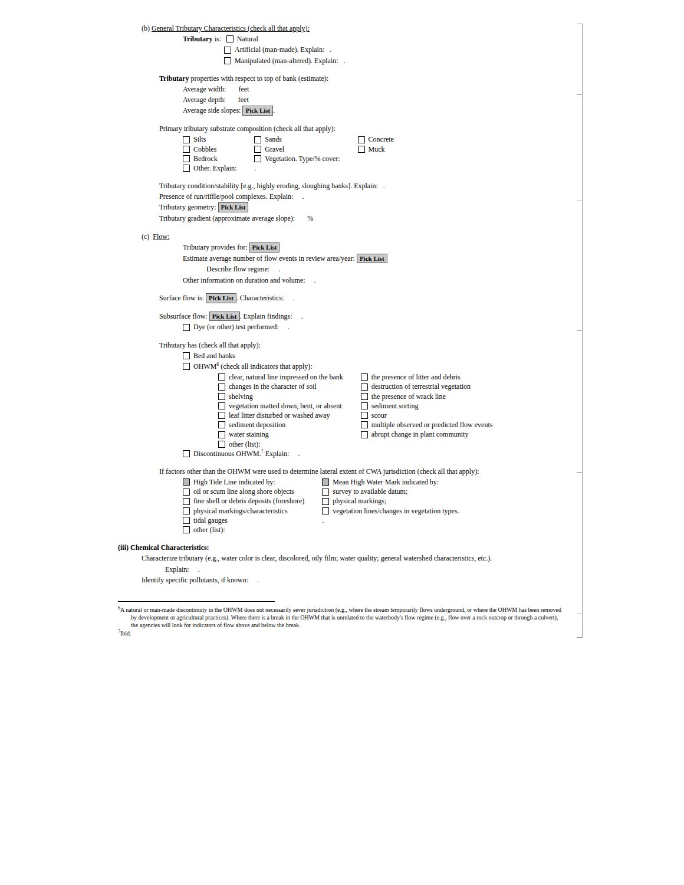(b) General Tributary Characteristics (check all that apply):
Tributary is: Natural
Artificial (man-made). Explain: .
Manipulated (man-altered). Explain: .
Tributary properties with respect to top of bank (estimate):
Average width: feet
Average depth: feet
Average side slopes: Pick List.
Primary tributary substrate composition (check all that apply):
| Silts | Sands | Concrete |
| Cobbles | Gravel | Muck |
| Bedrock | Vegetation. Type/% cover: | |
| Other. Explain: | . | |
Tributary condition/stability [e.g., highly eroding, sloughing banks]. Explain: .
Presence of run/riffle/pool complexes. Explain: .
Tributary geometry: Pick List
Tributary gradient (approximate average slope): %
(c) Flow:
Tributary provides for: Pick List
Estimate average number of flow events in review area/year: Pick List
Describe flow regime: .
Other information on duration and volume: .
Surface flow is: Pick List. Characteristics: .
Subsurface flow: Pick List. Explain findings: .
Dye (or other) test performed: .
Tributary has (check all that apply):
Bed and banks
OHWM6 (check all indicators that apply):
| clear, natural line impressed on the bank | the presence of litter and debris |
| changes in the character of soil | destruction of terrestrial vegetation |
| shelving | the presence of wrack line |
| vegetation matted down, bent, or absent | sediment sorting |
| leaf litter disturbed or washed away | scour |
| sediment deposition | multiple observed or predicted flow events |
| water staining | abrupt change in plant community |
| other (list): | |
Discontinuous OHWM.7 Explain: .
If factors other than the OHWM were used to determine lateral extent of CWA jurisdiction (check all that apply):
| High Tide Line indicated by: | Mean High Water Mark indicated by: |
| oil or scum line along shore objects | survey to available datum; |
| fine shell or debris deposits (foreshore) | physical markings; |
| physical markings/characteristics | vegetation lines/changes in vegetation types. |
| tidal gauges | . |
| other (list): | |
(iii) Chemical Characteristics:
Characterize tributary (e.g., water color is clear, discolored, oily film; water quality; general watershed characteristics, etc.).
Explain: .
Identify specific pollutants, if known: .
6A natural or man-made discontinuity in the OHWM does not necessarily sever jurisdiction (e.g., where the stream temporarily flows underground, or where the OHWM has been removed by development or agricultural practices). Where there is a break in the OHWM that is unrelated to the waterbody's flow regime (e.g., flow over a rock outcrop or through a culvert), the agencies will look for indicators of flow above and below the break.
7Ibid.